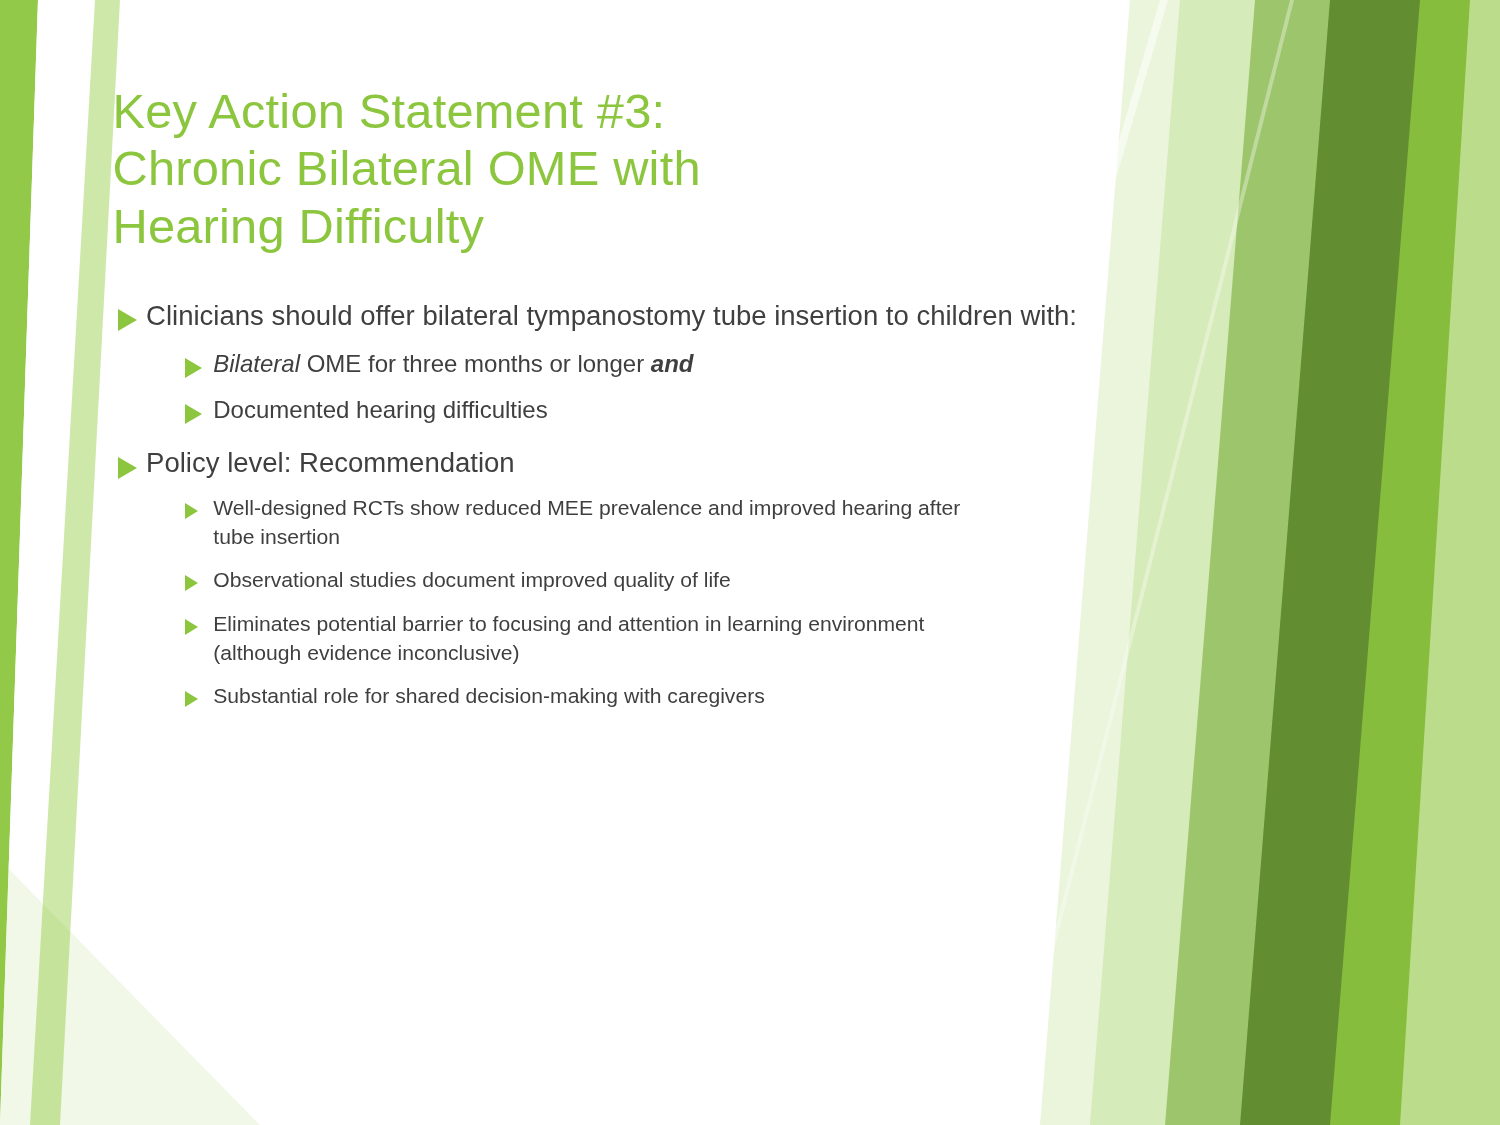Key Action Statement #3:
Chronic Bilateral OME with Hearing Difficulty
Clinicians should offer bilateral tympanostomy tube insertion to children with:
Bilateral OME for three months or longer and
Documented hearing difficulties
Policy level: Recommendation
Well-designed RCTs show reduced MEE prevalence and improved hearing after tube insertion
Observational studies document improved quality of life
Eliminates potential barrier to focusing and attention in learning environment (although evidence inconclusive)
Substantial role for shared decision-making with caregivers